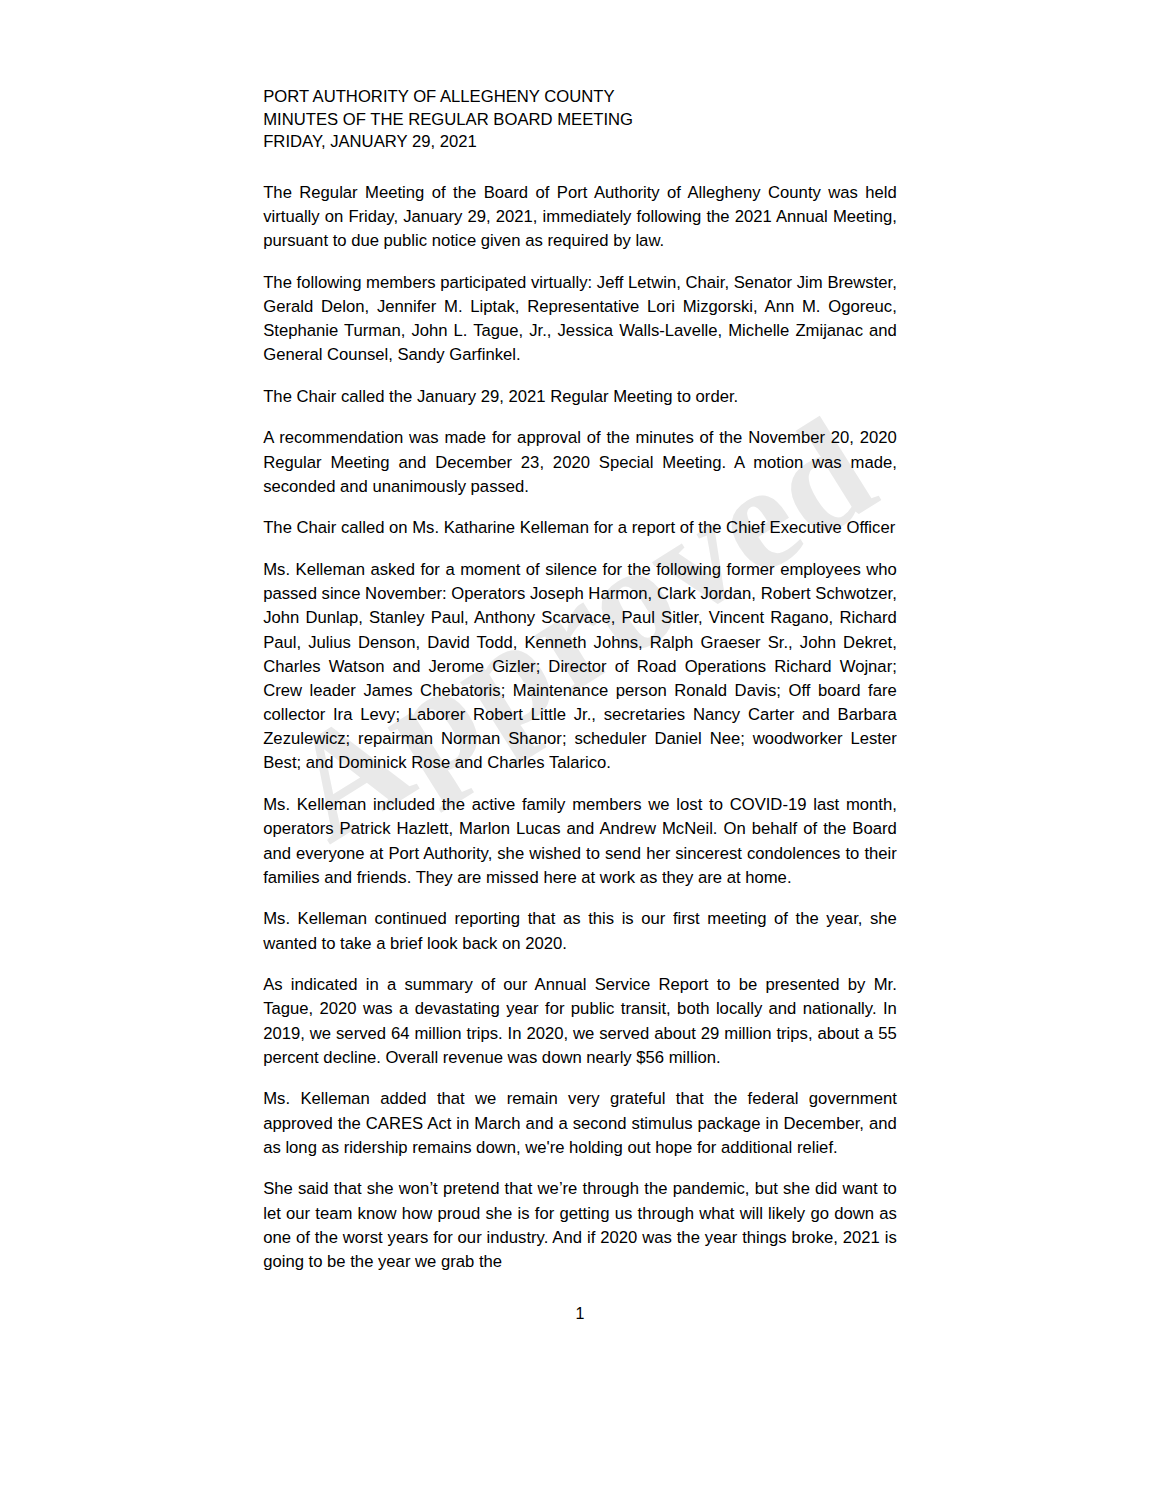Approved
PORT AUTHORITY OF ALLEGHENY COUNTY
MINUTES OF THE REGULAR BOARD MEETING
FRIDAY, JANUARY 29, 2021
The Regular Meeting of the Board of Port Authority of Allegheny County was held virtually on Friday, January 29, 2021, immediately following the 2021 Annual Meeting, pursuant to due public notice given as required by law.
The following members participated virtually: Jeff Letwin, Chair, Senator Jim Brewster, Gerald Delon, Jennifer M. Liptak, Representative Lori Mizgorski, Ann M. Ogoreuc, Stephanie Turman, John L. Tague, Jr., Jessica Walls-Lavelle, Michelle Zmijanac and General Counsel, Sandy Garfinkel.
The Chair called the January 29, 2021 Regular Meeting to order.
A recommendation was made for approval of the minutes of the November 20, 2020 Regular Meeting and December 23, 2020 Special Meeting. A motion was made, seconded and unanimously passed.
The Chair called on Ms. Katharine Kelleman for a report of the Chief Executive Officer
Ms. Kelleman asked for a moment of silence for the following former employees who passed since November: Operators Joseph Harmon, Clark Jordan, Robert Schwotzer, John Dunlap, Stanley Paul, Anthony Scarvace, Paul Sitler, Vincent Ragano, Richard Paul, Julius Denson, David Todd, Kenneth Johns, Ralph Graeser Sr., John Dekret, Charles Watson and Jerome Gizler; Director of Road Operations Richard Wojnar; Crew leader James Chebatoris; Maintenance person Ronald Davis; Off board fare collector Ira Levy; Laborer Robert Little Jr., secretaries Nancy Carter and Barbara Zezulewicz; repairman Norman Shanor; scheduler Daniel Nee; woodworker Lester Best; and Dominick Rose and Charles Talarico.
Ms. Kelleman included the active family members we lost to COVID-19 last month, operators Patrick Hazlett, Marlon Lucas and Andrew McNeil. On behalf of the Board and everyone at Port Authority, she wished to send her sincerest condolences to their families and friends. They are missed here at work as they are at home.
Ms. Kelleman continued reporting that as this is our first meeting of the year, she wanted to take a brief look back on 2020.
As indicated in a summary of our Annual Service Report to be presented by Mr. Tague, 2020 was a devastating year for public transit, both locally and nationally. In 2019, we served 64 million trips. In 2020, we served about 29 million trips, about a 55 percent decline. Overall revenue was down nearly $56 million.
Ms. Kelleman added that we remain very grateful that the federal government approved the CARES Act in March and a second stimulus package in December, and as long as ridership remains down, we're holding out hope for additional relief.
She said that she won’t pretend that we’re through the pandemic, but she did want to let our team know how proud she is for getting us through what will likely go down as one of the worst years for our industry. And if 2020 was the year things broke, 2021 is going to be the year we grab the
1